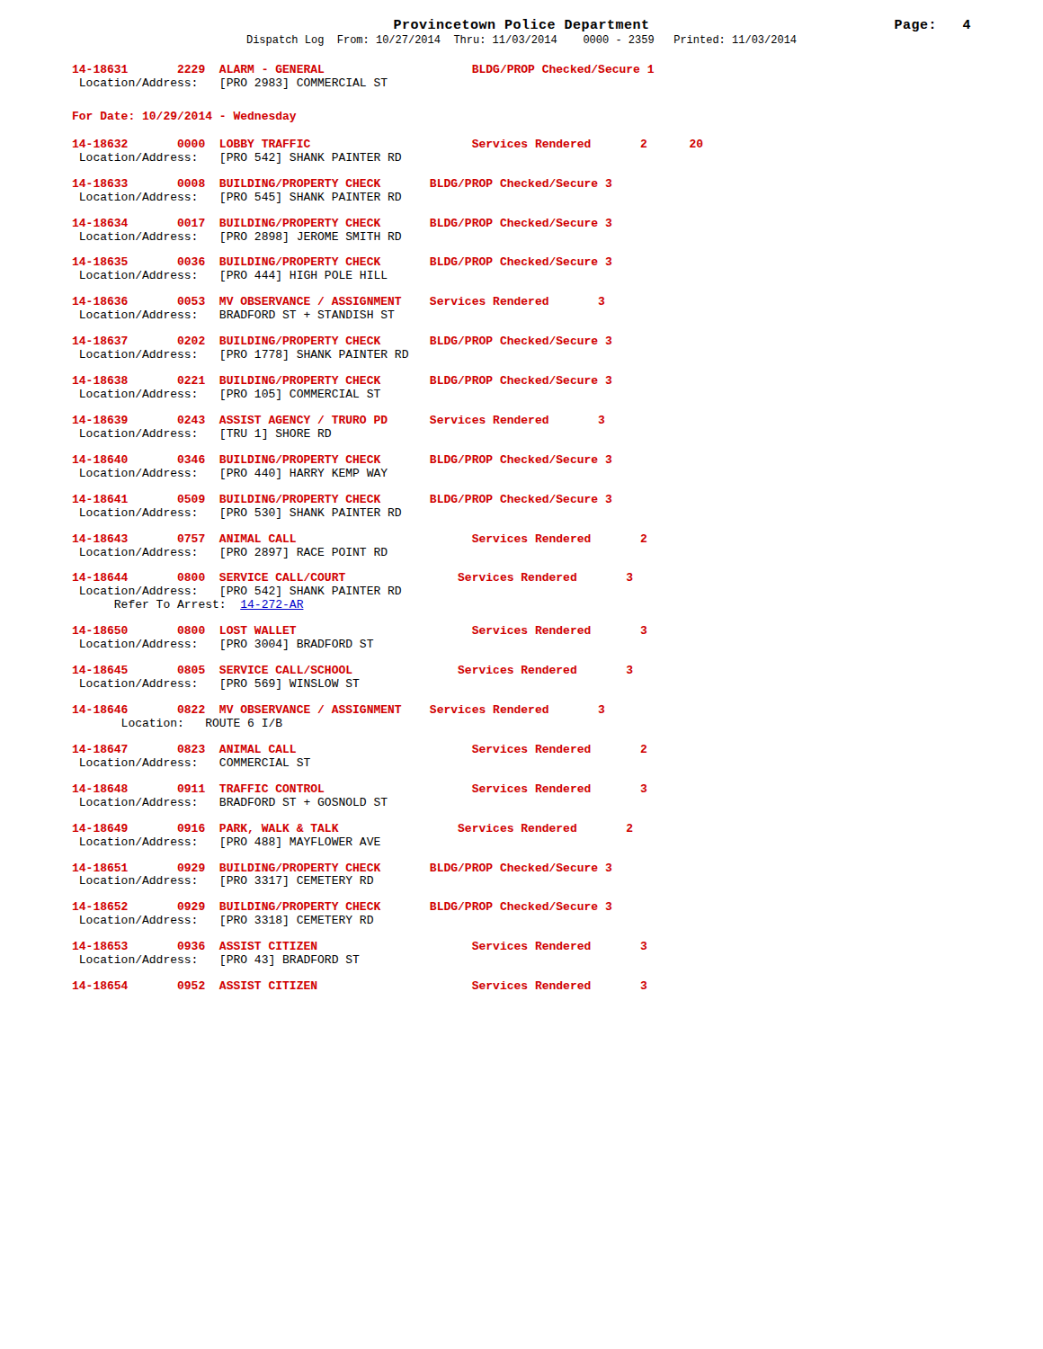Provincetown Police Department Page: 4
Dispatch Log From: 10/27/2014 Thru: 11/03/2014 0000 - 2359 Printed: 11/03/2014
14-18631 2229 ALARM - GENERAL BLDG/PROP Checked/Secure 1
Location/Address: [PRO 2983] COMMERCIAL ST
For Date: 10/29/2014 - Wednesday
14-18632 0000 LOBBY TRAFFIC Services Rendered 2 20
Location/Address: [PRO 542] SHANK PAINTER RD
14-18633 0008 BUILDING/PROPERTY CHECK BLDG/PROP Checked/Secure 3
Location/Address: [PRO 545] SHANK PAINTER RD
14-18634 0017 BUILDING/PROPERTY CHECK BLDG/PROP Checked/Secure 3
Location/Address: [PRO 2898] JEROME SMITH RD
14-18635 0036 BUILDING/PROPERTY CHECK BLDG/PROP Checked/Secure 3
Location/Address: [PRO 444] HIGH POLE HILL
14-18636 0053 MV OBSERVANCE / ASSIGNMENT Services Rendered 3
Location/Address: BRADFORD ST + STANDISH ST
14-18637 0202 BUILDING/PROPERTY CHECK BLDG/PROP Checked/Secure 3
Location/Address: [PRO 1778] SHANK PAINTER RD
14-18638 0221 BUILDING/PROPERTY CHECK BLDG/PROP Checked/Secure 3
Location/Address: [PRO 105] COMMERCIAL ST
14-18639 0243 ASSIST AGENCY / TRURO PD Services Rendered 3
Location/Address: [TRU 1] SHORE RD
14-18640 0346 BUILDING/PROPERTY CHECK BLDG/PROP Checked/Secure 3
Location/Address: [PRO 440] HARRY KEMP WAY
14-18641 0509 BUILDING/PROPERTY CHECK BLDG/PROP Checked/Secure 3
Location/Address: [PRO 530] SHANK PAINTER RD
14-18643 0757 ANIMAL CALL Services Rendered 2
Location/Address: [PRO 2897] RACE POINT RD
14-18644 0800 SERVICE CALL/COURT Services Rendered 3
Location/Address: [PRO 542] SHANK PAINTER RD
Refer To Arrest: 14-272-AR
14-18650 0800 LOST WALLET Services Rendered 3
Location/Address: [PRO 3004] BRADFORD ST
14-18645 0805 SERVICE CALL/SCHOOL Services Rendered 3
Location/Address: [PRO 569] WINSLOW ST
14-18646 0822 MV OBSERVANCE / ASSIGNMENT Services Rendered 3
Location: ROUTE 6 I/B
14-18647 0823 ANIMAL CALL Services Rendered 2
Location/Address: COMMERCIAL ST
14-18648 0911 TRAFFIC CONTROL Services Rendered 3
Location/Address: BRADFORD ST + GOSNOLD ST
14-18649 0916 PARK, WALK & TALK Services Rendered 2
Location/Address: [PRO 488] MAYFLOWER AVE
14-18651 0929 BUILDING/PROPERTY CHECK BLDG/PROP Checked/Secure 3
Location/Address: [PRO 3317] CEMETERY RD
14-18652 0929 BUILDING/PROPERTY CHECK BLDG/PROP Checked/Secure 3
Location/Address: [PRO 3318] CEMETERY RD
14-18653 0936 ASSIST CITIZEN Services Rendered 3
Location/Address: [PRO 43] BRADFORD ST
14-18654 0952 ASSIST CITIZEN Services Rendered 3